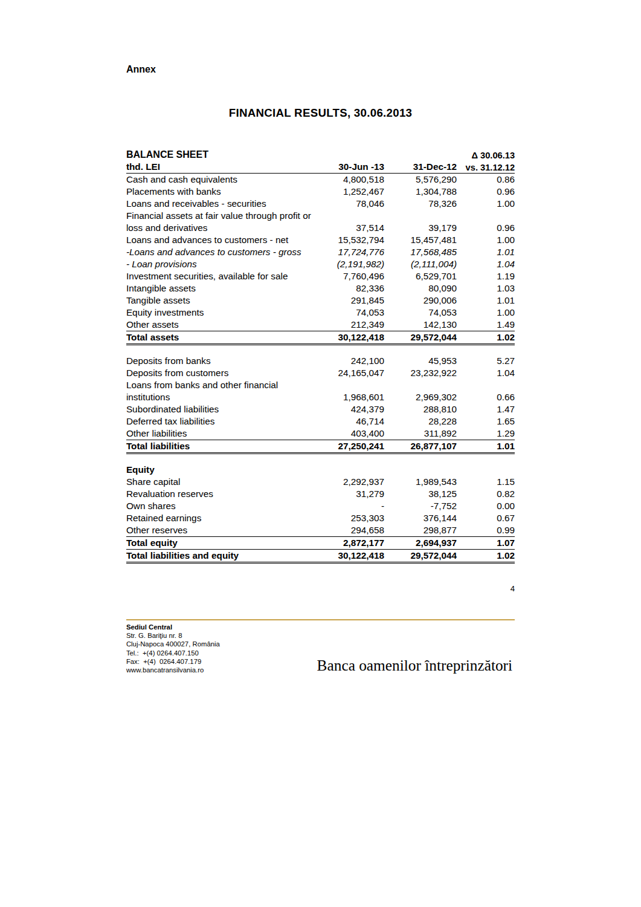Annex
FINANCIAL RESULTS, 30.06.2013
| BALANCE SHEET | | | Δ 30.06.13 |
| thd. LEI | 30-Jun -13 | 31-Dec-12 | vs. 31.12.12 |
| Cash and cash equivalents | 4,800,518 | 5,576,290 | 0.86 |
| Placements with banks | 1,252,467 | 1,304,788 | 0.96 |
| Loans and receivables - securities | 78,046 | 78,326 | 1.00 |
| Financial assets at fair value through profit or | | | |
| loss and derivatives | 37,514 | 39,179 | 0.96 |
| Loans and advances to customers - net | 15,532,794 | 15,457,481 | 1.00 |
| -Loans and advances to customers - gross | 17,724,776 | 17,568,485 | 1.01 |
| - Loan provisions | (2,191,982) | (2,111,004) | 1.04 |
| Investment securities, available for sale | 7,760,496 | 6,529,701 | 1.19 |
| Intangible assets | 82,336 | 80,090 | 1.03 |
| Tangible assets | 291,845 | 290,006 | 1.01 |
| Equity investments | 74,053 | 74,053 | 1.00 |
| Other assets | 212,349 | 142,130 | 1.49 |
| Total assets | 30,122,418 | 29,572,044 | 1.02 |
| Deposits from banks | 242,100 | 45,953 | 5.27 |
| Deposits from customers | 24,165,047 | 23,232,922 | 1.04 |
| Loans from banks and other financial | | | |
| institutions | 1,968,601 | 2,969,302 | 0.66 |
| Subordinated liabilities | 424,379 | 288,810 | 1.47 |
| Deferred tax liabilities | 46,714 | 28,228 | 1.65 |
| Other liabilities | 403,400 | 311,892 | 1.29 |
| Total liabilities | 27,250,241 | 26,877,107 | 1.01 |
| Equity | | | |
| Share capital | 2,292,937 | 1,989,543 | 1.15 |
| Revaluation reserves | 31,279 | 38,125 | 0.82 |
| Own shares | - | -7,752 | 0.00 |
| Retained earnings | 253,303 | 376,144 | 0.67 |
| Other reserves | 294,658 | 298,877 | 0.99 |
| Total equity | 2,872,177 | 2,694,937 | 1.07 |
| Total liabilities and equity | 30,122,418 | 29,572,044 | 1.02 |
4
Sediul Central
Str. G. Bariţiu nr. 8
Cluj-Napoca 400027, România
Tel.: +(4) 0264.407.150
Fax: +(4) 0264.407.179
www.bancatransilvania.ro
Banca oamenilor întreprinzători